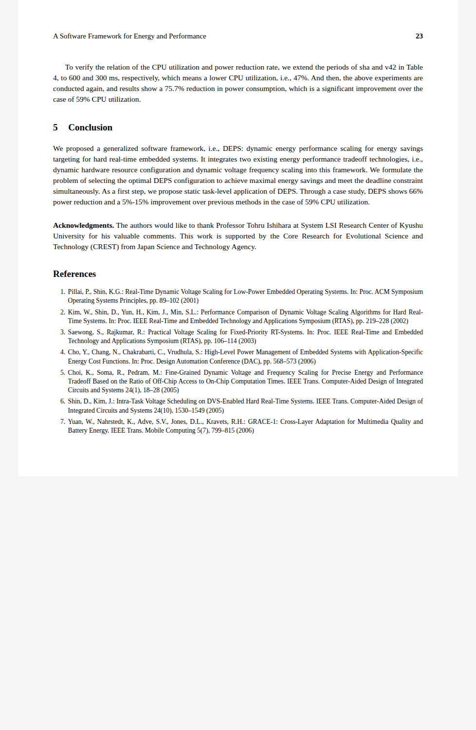A Software Framework for Energy and Performance 23
To verify the relation of the CPU utilization and power reduction rate, we extend the periods of sha and v42 in Table 4, to 600 and 300 ms, respectively, which means a lower CPU utilization, i.e., 47%. And then, the above experiments are conducted again, and results show a 75.7% reduction in power consumption, which is a significant improvement over the case of 59% CPU utilization.
5 Conclusion
We proposed a generalized software framework, i.e., DEPS: dynamic energy performance scaling for energy savings targeting for hard real-time embedded systems. It integrates two existing energy performance tradeoff technologies, i.e., dynamic hardware resource configuration and dynamic voltage frequency scaling into this framework. We formulate the problem of selecting the optimal DEPS configuration to achieve maximal energy savings and meet the deadline constraint simultaneously. As a first step, we propose static task-level application of DEPS. Through a case study, DEPS shows 66% power reduction and a 5%-15% improvement over previous methods in the case of 59% CPU utilization.
Acknowledgments. The authors would like to thank Professor Tohru Ishihara at System LSI Research Center of Kyushu University for his valuable comments. This work is supported by the Core Research for Evolutional Science and Technology (CREST) from Japan Science and Technology Agency.
References
Pillai, P., Shin, K.G.: Real-Time Dynamic Voltage Scaling for Low-Power Embedded Operating Systems. In: Proc. ACM Symposium Operating Systems Principles, pp. 89–102 (2001)
Kim, W., Shin, D., Yun, H., Kim, J., Min, S.L.: Performance Comparison of Dynamic Voltage Scaling Algorithms for Hard Real-Time Systems. In: Proc. IEEE Real-Time and Embedded Technology and Applications Symposium (RTAS), pp. 219–228 (2002)
Saewong, S., Rajkumar, R.: Practical Voltage Scaling for Fixed-Priority RT-Systems. In: Proc. IEEE Real-Time and Embedded Technology and Applications Symposium (RTAS), pp. 106–114 (2003)
Cho, Y., Chang, N., Chakrabarti, C., Vrudhula, S.: High-Level Power Management of Embedded Systems with Application-Specific Energy Cost Functions. In: Proc. Design Automation Conference (DAC), pp. 568–573 (2006)
Choi, K., Soma, R., Pedram, M.: Fine-Grained Dynamic Voltage and Frequency Scaling for Precise Energy and Performance Tradeoff Based on the Ratio of Off-Chip Access to On-Chip Computation Times. IEEE Trans. Computer-Aided Design of Integrated Circuits and Systems 24(1), 18–28 (2005)
Shin, D., Kim, J.: Intra-Task Voltage Scheduling on DVS-Enabled Hard Real-Time Systems. IEEE Trans. Computer-Aided Design of Integrated Circuits and Systems 24(10), 1530–1549 (2005)
Yuan, W., Nahrstedt, K., Adve, S.V., Jones, D.L., Kravets, R.H.: GRACE-1: Cross-Layer Adaptation for Multimedia Quality and Battery Energy. IEEE Trans. Mobile Computing 5(7), 799–815 (2006)